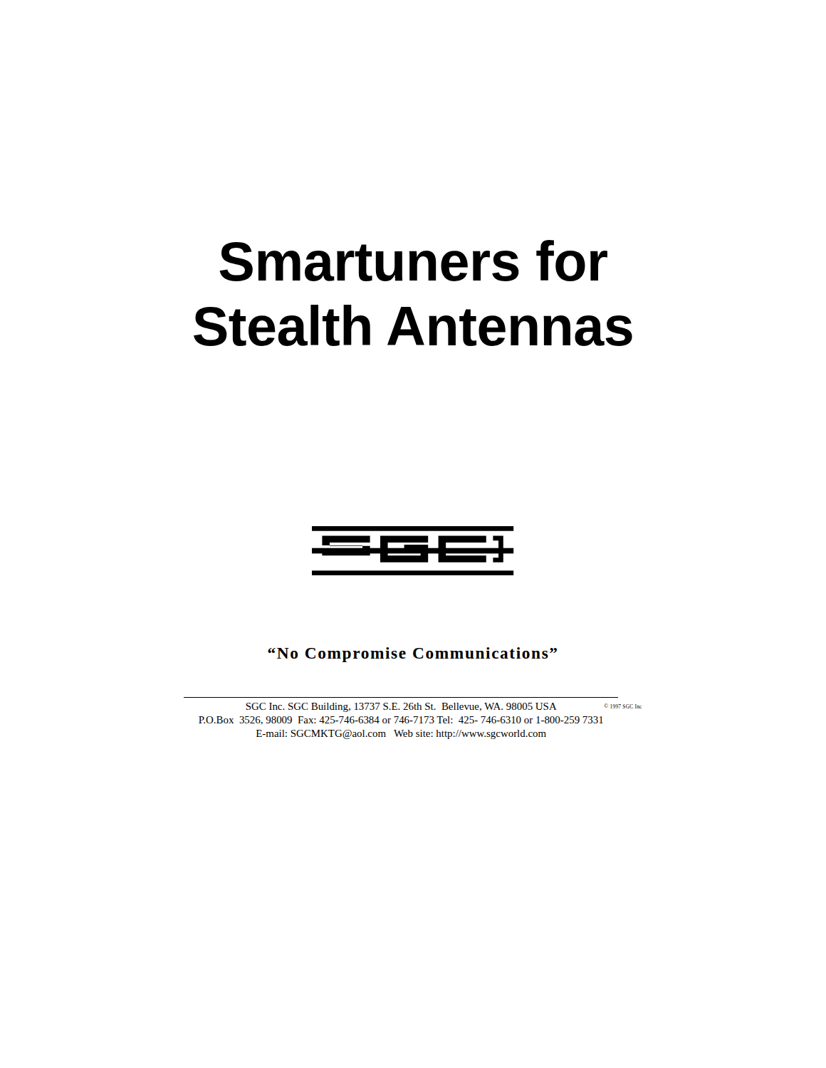Smartuners for
Stealth Antennas
“No Compromise Communications”
SGC Inc. SGC Building, 13737 S.E. 26th St. Bellevue, WA. 98005 USA
P.O.Box 3526, 98009 Fax: 425-746-6384 or 746-7173 Tel: 425- 746-6310 or 1-800-259 7331
E-mail: SGCMKTG@aol.com Web site: http://www.sgcworld.com
© 1997 SGC Inc